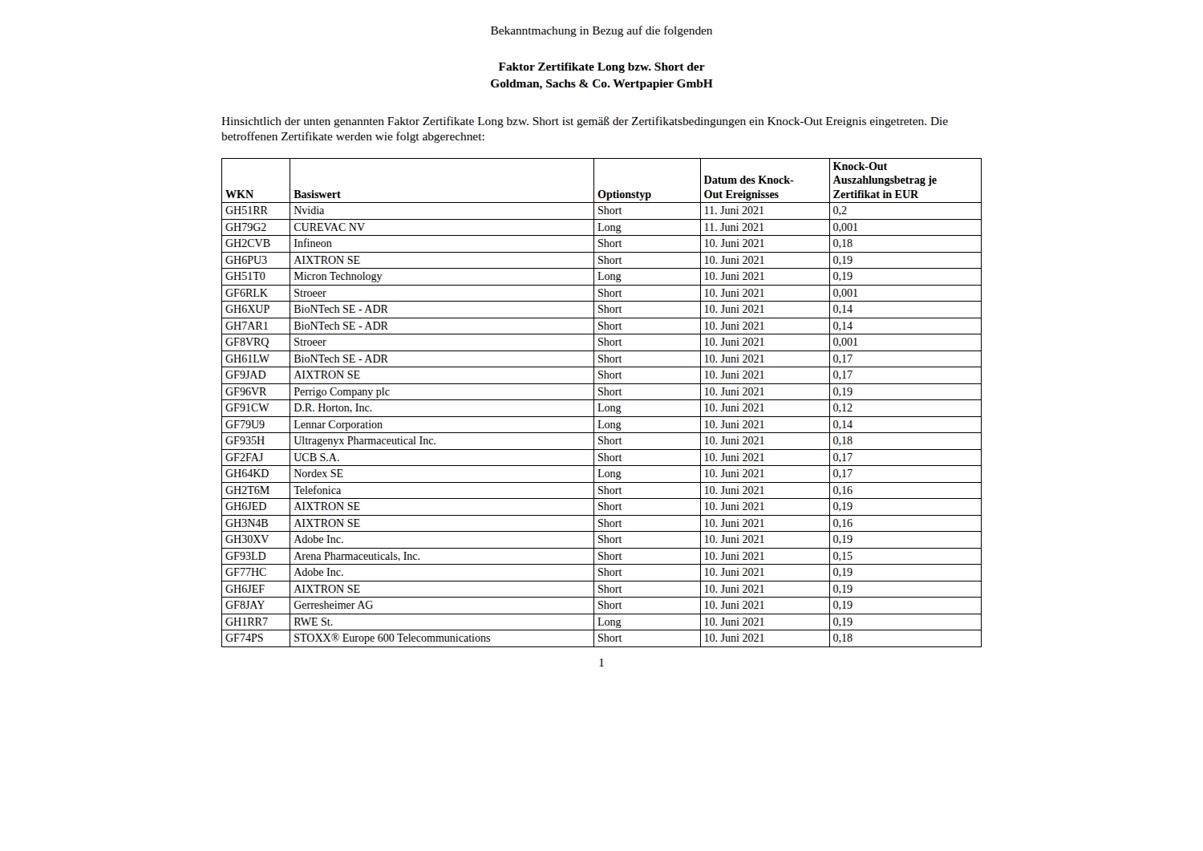Bekanntmachung in Bezug auf die folgenden
Faktor Zertifikate Long bzw. Short der
Goldman, Sachs & Co. Wertpapier GmbH
Hinsichtlich der unten genannten Faktor Zertifikate Long bzw. Short ist gemäß der Zertifikatsbedingungen ein Knock-Out Ereignis eingetreten. Die betroffenen Zertifikate werden wie folgt abgerechnet:
| WKN | Basiswert | Optionstyp | Datum des Knock- Out Ereignisses | Knock-Out Auszahlungsbetrag je Zertifikat in EUR |
| --- | --- | --- | --- | --- |
| GH51RR | Nvidia | Short | 11. Juni 2021 | 0,2 |
| GH79G2 | CUREVAC NV | Long | 11. Juni 2021 | 0,001 |
| GH2CVB | Infineon | Short | 10. Juni 2021 | 0,18 |
| GH6PU3 | AIXTRON SE | Short | 10. Juni 2021 | 0,19 |
| GH51T0 | Micron Technology | Long | 10. Juni 2021 | 0,19 |
| GF6RLK | Stroeer | Short | 10. Juni 2021 | 0,001 |
| GH6XUP | BioNTech SE - ADR | Short | 10. Juni 2021 | 0,14 |
| GH7AR1 | BioNTech SE - ADR | Short | 10. Juni 2021 | 0,14 |
| GF8VRQ | Stroeer | Short | 10. Juni 2021 | 0,001 |
| GH61LW | BioNTech SE - ADR | Short | 10. Juni 2021 | 0,17 |
| GF9JAD | AIXTRON SE | Short | 10. Juni 2021 | 0,17 |
| GF96VR | Perrigo Company plc | Short | 10. Juni 2021 | 0,19 |
| GF91CW | D.R. Horton, Inc. | Long | 10. Juni 2021 | 0,12 |
| GF79U9 | Lennar Corporation | Long | 10. Juni 2021 | 0,14 |
| GF935H | Ultragenyx Pharmaceutical Inc. | Short | 10. Juni 2021 | 0,18 |
| GF2FAJ | UCB S.A. | Short | 10. Juni 2021 | 0,17 |
| GH64KD | Nordex SE | Long | 10. Juni 2021 | 0,17 |
| GH2T6M | Telefonica | Short | 10. Juni 2021 | 0,16 |
| GH6JED | AIXTRON SE | Short | 10. Juni 2021 | 0,19 |
| GH3N4B | AIXTRON SE | Short | 10. Juni 2021 | 0,16 |
| GH30XV | Adobe Inc. | Short | 10. Juni 2021 | 0,19 |
| GF93LD | Arena Pharmaceuticals, Inc. | Short | 10. Juni 2021 | 0,15 |
| GF77HC | Adobe Inc. | Short | 10. Juni 2021 | 0,19 |
| GH6JEF | AIXTRON SE | Short | 10. Juni 2021 | 0,19 |
| GF8JAY | Gerresheimer AG | Short | 10. Juni 2021 | 0,19 |
| GH1RR7 | RWE St. | Long | 10. Juni 2021 | 0,19 |
| GF74PS | STOXX® Europe 600 Telecommunications | Short | 10. Juni 2021 | 0,18 |
1